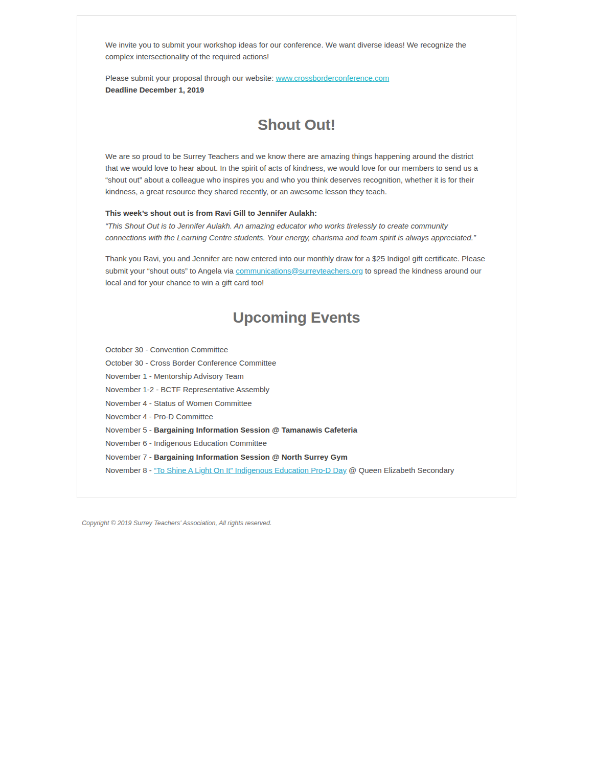We invite you to submit your workshop ideas for our conference. We want diverse ideas! We recognize the complex intersectionality of the required actions!
Please submit your proposal through our website: www.crossborderconference.com
Deadline December 1, 2019
Shout Out!
We are so proud to be Surrey Teachers and we know there are amazing things happening around the district that we would love to hear about. In the spirit of acts of kindness, we would love for our members to send us a “shout out” about a colleague who inspires you and who you think deserves recognition, whether it is for their kindness, a great resource they shared recently, or an awesome lesson they teach.
This week’s shout out is from Ravi Gill to Jennifer Aulakh:
“This Shout Out is to Jennifer Aulakh. An amazing educator who works tirelessly to create community connections with the Learning Centre students. Your energy, charisma and team spirit is always appreciated.”
Thank you Ravi, you and Jennifer are now entered into our monthly draw for a $25 Indigo! gift certificate. Please submit your “shout outs” to Angela via communications@surreyteachers.org to spread the kindness around our local and for your chance to win a gift card too!
Upcoming Events
October 30 - Convention Committee
October 30 - Cross Border Conference Committee
November 1 - Mentorship Advisory Team
November 1-2 - BCTF Representative Assembly
November 4 - Status of Women Committee
November 4 - Pro-D Committee
November 5 - Bargaining Information Session @ Tamanawis Cafeteria
November 6 - Indigenous Education Committee
November 7 - Bargaining Information Session @ North Surrey Gym
November 8 - “To Shine A Light On It” Indigenous Education Pro-D Day @ Queen Elizabeth Secondary
Copyright © 2019 Surrey Teachers' Association, All rights reserved.